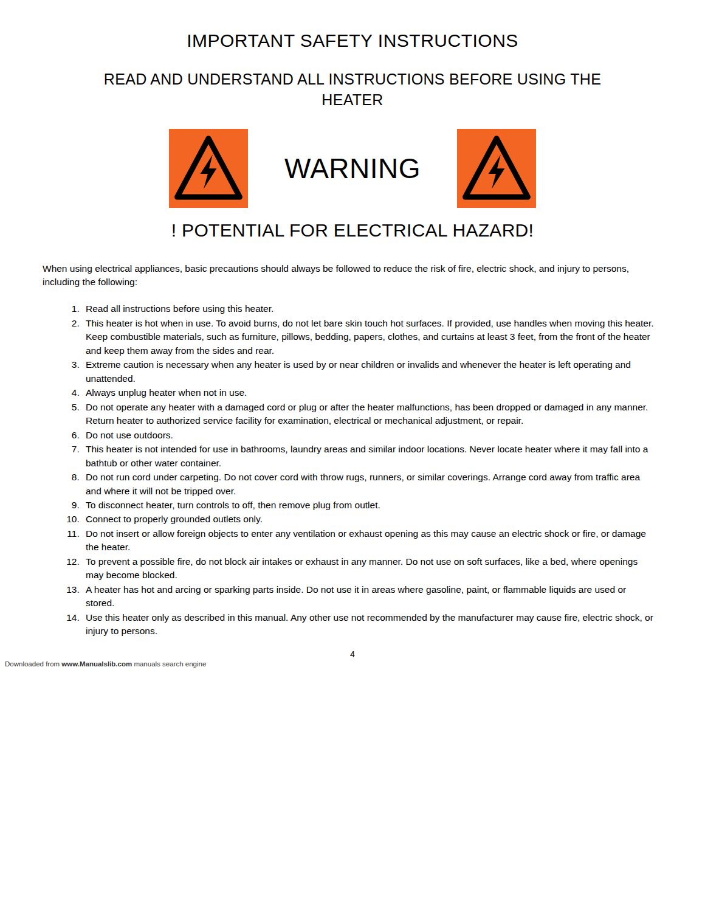IMPORTANT SAFETY INSTRUCTIONS
READ AND UNDERSTAND ALL INSTRUCTIONS BEFORE USING THE HEATER
WARNING
! POTENTIAL FOR ELECTRICAL HAZARD!
When using electrical appliances, basic precautions should always be followed to reduce the risk of fire, electric shock, and injury to persons, including the following:
Read all instructions before using this heater.
This heater is hot when in use. To avoid burns, do not let bare skin touch hot surfaces. If provided, use handles when moving this heater. Keep combustible materials, such as furniture, pillows, bedding, papers, clothes, and curtains at least 3 feet, from the front of the heater and keep them away from the sides and rear.
Extreme caution is necessary when any heater is used by or near children or invalids and whenever the heater is left operating and unattended.
Always unplug heater when not in use.
Do not operate any heater with a damaged cord or plug or after the heater malfunctions, has been dropped or damaged in any manner. Return heater to authorized service facility for examination, electrical or mechanical adjustment, or repair.
Do not use outdoors.
This heater is not intended for use in bathrooms, laundry areas and similar indoor locations. Never locate heater where it may fall into a bathtub or other water container.
Do not run cord under carpeting. Do not cover cord with throw rugs, runners, or similar coverings. Arrange cord away from traffic area and where it will not be tripped over.
To disconnect heater, turn controls to off, then remove plug from outlet.
Connect to properly grounded outlets only.
Do not insert or allow foreign objects to enter any ventilation or exhaust opening as this may cause an electric shock or fire, or damage the heater.
To prevent a possible fire, do not block air intakes or exhaust in any manner. Do not use on soft surfaces, like a bed, where openings may become blocked.
A heater has hot and arcing or sparking parts inside. Do not use it in areas where gasoline, paint, or flammable liquids are used or stored.
Use this heater only as described in this manual. Any other use not recommended by the manufacturer may cause fire, electric shock, or injury to persons.
4
Downloaded from www.Manualslib.com manuals search engine